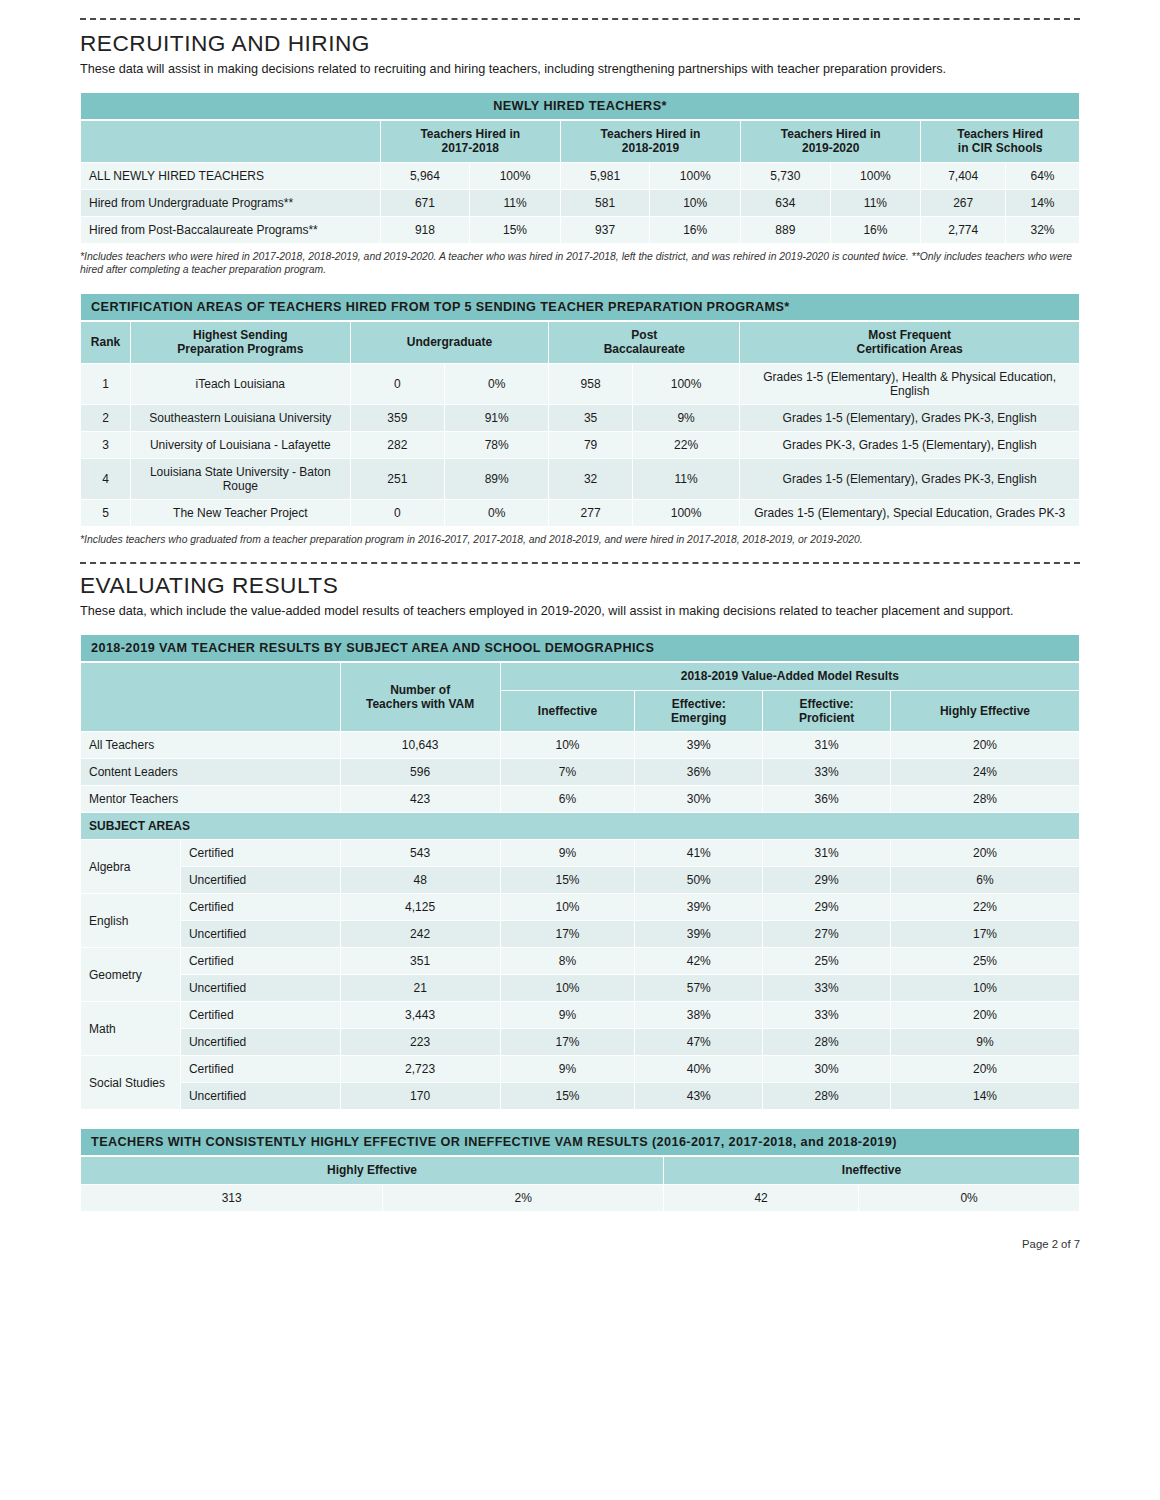RECRUITING AND HIRING
These data will assist in making decisions related to recruiting and hiring teachers, including strengthening partnerships with teacher preparation providers.
NEWLY HIRED TEACHERS*
| | Teachers Hired in 2017-2018 | Teachers Hired in 2018-2019 | Teachers Hired in 2019-2020 | Teachers Hired in CIR Schools |
| --- | --- | --- | --- | --- |
| ALL NEWLY HIRED TEACHERS | 5,964 | 100% | 5,981 | 100% | 5,730 | 100% | 7,404 | 64% |
| Hired from Undergraduate Programs** | 671 | 11% | 581 | 10% | 634 | 11% | 267 | 14% |
| Hired from Post-Baccalaureate Programs** | 918 | 15% | 937 | 16% | 889 | 16% | 2,774 | 32% |
*Includes teachers who were hired in 2017-2018, 2018-2019, and 2019-2020. A teacher who was hired in 2017-2018, left the district, and was rehired in 2019-2020 is counted twice. **Only includes teachers who were hired after completing a teacher preparation program.
CERTIFICATION AREAS OF TEACHERS HIRED FROM TOP 5 SENDING TEACHER PREPARATION PROGRAMS*
| Rank | Highest Sending Preparation Programs | Undergraduate | Post Baccalaureate | Most Frequent Certification Areas |
| --- | --- | --- | --- | --- |
| 1 | iTeach Louisiana | 0 | 0% | 958 | 100% | Grades 1-5 (Elementary), Health & Physical Education, English |
| 2 | Southeastern Louisiana University | 359 | 91% | 35 | 9% | Grades 1-5 (Elementary), Grades PK-3, English |
| 3 | University of Louisiana - Lafayette | 282 | 78% | 79 | 22% | Grades PK-3, Grades 1-5 (Elementary), English |
| 4 | Louisiana State University - Baton Rouge | 251 | 89% | 32 | 11% | Grades 1-5 (Elementary), Grades PK-3, English |
| 5 | The New Teacher Project | 0 | 0% | 277 | 100% | Grades 1-5 (Elementary), Special Education, Grades PK-3 |
*Includes teachers who graduated from a teacher preparation program in 2016-2017, 2017-2018, and 2018-2019, and were hired in 2017-2018, 2018-2019, or 2019-2020.
EVALUATING RESULTS
These data, which include the value-added model results of teachers employed in 2019-2020, will assist in making decisions related to teacher placement and support.
2018-2019 VAM TEACHER RESULTS BY SUBJECT AREA AND SCHOOL DEMOGRAPHICS
| | Number of Teachers with VAM | 2018-2019 Value-Added Model Results |
| --- | --- | --- |
| Ineffective | Effective: Emerging | Effective: Proficient | Highly Effective |
| All Teachers | 10,643 | 10% | 39% | 31% | 20% |
| Content Leaders | 596 | 7% | 36% | 33% | 24% |
| Mentor Teachers | 423 | 6% | 30% | 36% | 28% |
| SUBJECT AREAS |
| Algebra | Certified | 543 | 9% | 41% | 31% | 20% |
| Uncertified | 48 | 15% | 50% | 29% | 6% |
| English | Certified | 4,125 | 10% | 39% | 29% | 22% |
| Uncertified | 242 | 17% | 39% | 27% | 17% |
| Geometry | Certified | 351 | 8% | 42% | 25% | 25% |
| Uncertified | 21 | 10% | 57% | 33% | 10% |
| Math | Certified | 3,443 | 9% | 38% | 33% | 20% |
| Uncertified | 223 | 17% | 47% | 28% | 9% |
| Social Studies | Certified | 2,723 | 9% | 40% | 30% | 20% |
| Uncertified | 170 | 15% | 43% | 28% | 14% |
TEACHERS WITH CONSISTENTLY HIGHLY EFFECTIVE OR INEFFECTIVE VAM RESULTS (2016-2017, 2017-2018, and 2018-2019)
| Highly Effective | Ineffective |
| --- | --- |
| 313 | 2% | 42 | 0% |
Page 2 of 7